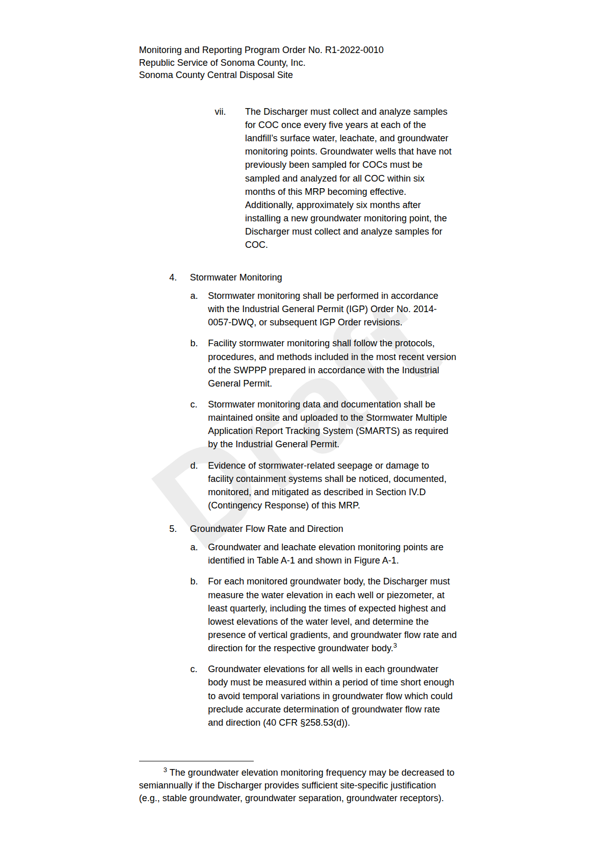Draft
Monitoring and Reporting Program Order No. R1-2022-0010
Republic Service of Sonoma County, Inc.
Sonoma County Central Disposal Site
vii. The Discharger must collect and analyze samples for COC once every five years at each of the landfill’s surface water, leachate, and groundwater monitoring points. Groundwater wells that have not previously been sampled for COCs must be sampled and analyzed for all COC within six months of this MRP becoming effective. Additionally, approximately six months after installing a new groundwater monitoring point, the Discharger must collect and analyze samples for COC.
4. Stormwater Monitoring
a. Stormwater monitoring shall be performed in accordance with the Industrial General Permit (IGP) Order No. 2014-0057-DWQ, or subsequent IGP Order revisions.
b. Facility stormwater monitoring shall follow the protocols, procedures, and methods included in the most recent version of the SWPPP prepared in accordance with the Industrial General Permit.
c. Stormwater monitoring data and documentation shall be maintained onsite and uploaded to the Stormwater Multiple Application Report Tracking System (SMARTS) as required by the Industrial General Permit.
d. Evidence of stormwater-related seepage or damage to facility containment systems shall be noticed, documented, monitored, and mitigated as described in Section IV.D (Contingency Response) of this MRP.
5. Groundwater Flow Rate and Direction
a. Groundwater and leachate elevation monitoring points are identified in Table A-1 and shown in Figure A-1.
b. For each monitored groundwater body, the Discharger must measure the water elevation in each well or piezometer, at least quarterly, including the times of expected highest and lowest elevations of the water level, and determine the presence of vertical gradients, and groundwater flow rate and direction for the respective groundwater body.3
c. Groundwater elevations for all wells in each groundwater body must be measured within a period of time short enough to avoid temporal variations in groundwater flow which could preclude accurate determination of groundwater flow rate and direction (40 CFR §258.53(d)).
3 The groundwater elevation monitoring frequency may be decreased to semiannually if the Discharger provides sufficient site-specific justification (e.g., stable groundwater, groundwater separation, groundwater receptors).